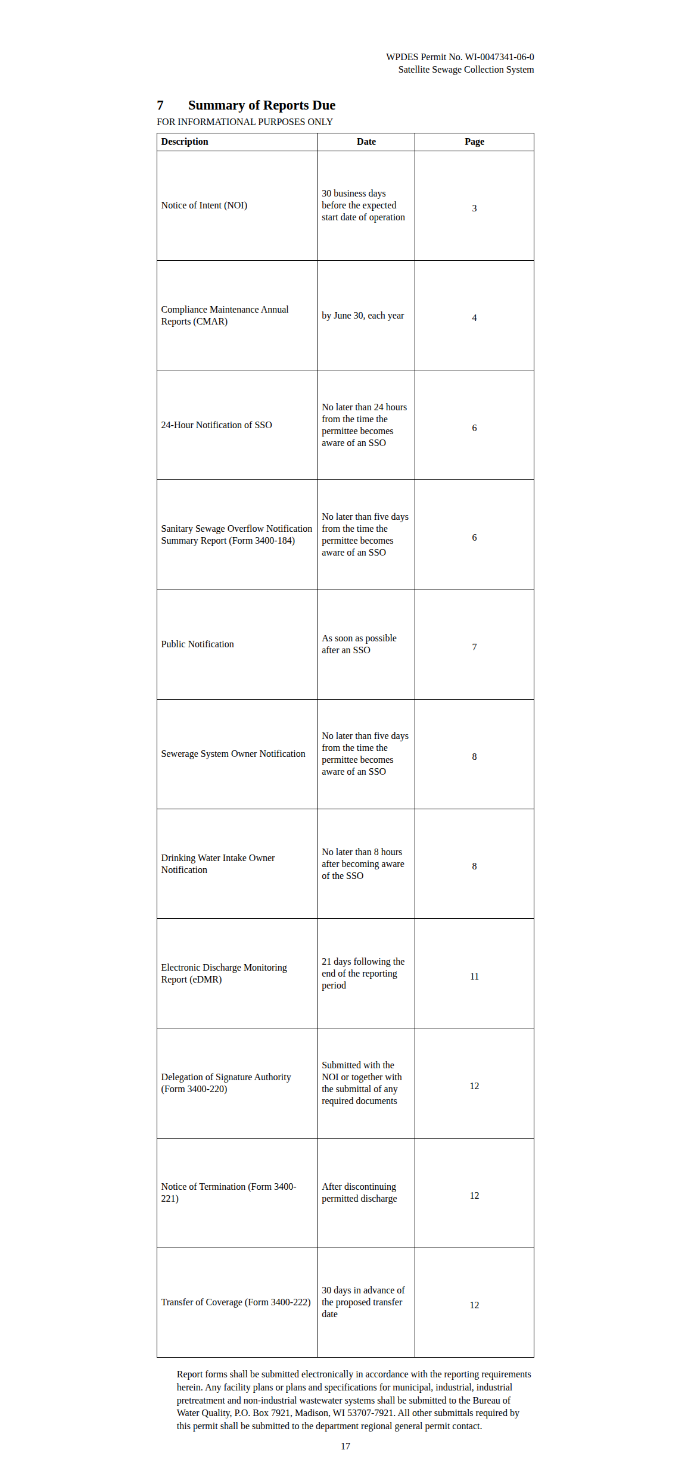WPDES Permit No. WI-0047341-06-0
Satellite Sewage Collection System
7 Summary of Reports Due
FOR INFORMATIONAL PURPOSES ONLY
| Description | Date | Page |
| --- | --- | --- |
| Notice of Intent (NOI) | 30 business days before the expected start date of operation | 3 |
| Compliance Maintenance Annual Reports (CMAR) | by June 30, each year | 4 |
| 24-Hour Notification of SSO | No later than 24 hours from the time the permittee becomes aware of an SSO | 6 |
| Sanitary Sewage Overflow Notification Summary Report (Form 3400-184) | No later than five days from the time the permittee becomes aware of an SSO | 6 |
| Public Notification | As soon as possible after an SSO | 7 |
| Sewerage System Owner Notification | No later than five days from the time the permittee becomes aware of an SSO | 8 |
| Drinking Water Intake Owner Notification | No later than 8 hours after becoming aware of the SSO | 8 |
| Electronic Discharge Monitoring Report (eDMR) | 21 days following the end of the reporting period | 11 |
| Delegation of Signature Authority (Form 3400-220) | Submitted with the NOI or together with the submittal of any required documents | 12 |
| Notice of Termination (Form 3400-221) | After discontinuing permitted discharge | 12 |
| Transfer of Coverage (Form 3400-222) | 30 days in advance of the proposed transfer date | 12 |
Report forms shall be submitted electronically in accordance with the reporting requirements herein. Any facility plans or plans and specifications for municipal, industrial, industrial pretreatment and non-industrial wastewater systems shall be submitted to the Bureau of Water Quality, P.O. Box 7921, Madison, WI 53707-7921. All other submittals required by this permit shall be submitted to the department regional general permit contact.
17